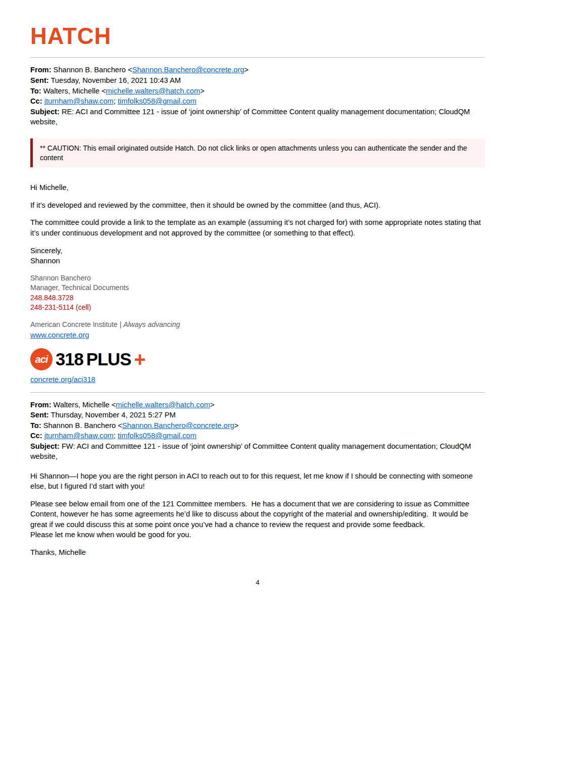HATCH
From: Shannon B. Banchero <Shannon.Banchero@concrete.org>
Sent: Tuesday, November 16, 2021 10:43 AM
To: Walters, Michelle <michelle.walters@hatch.com>
Cc: jturnham@shaw.com; timfolks058@gmail.com
Subject: RE: ACI and Committee 121 - issue of ‘joint ownership’ of Committee Content quality management documentation; CloudQM website,
** CAUTION: This email originated outside Hatch. Do not click links or open attachments unless you can authenticate the sender and the content
Hi Michelle,
If it’s developed and reviewed by the committee, then it should be owned by the committee (and thus, ACI).
The committee could provide a link to the template as an example (assuming it’s not charged for) with some appropriate notes stating that it’s under continuous development and not approved by the committee (or something to that effect).
Sincerely,
Shannon
Shannon Banchero
Manager, Technical Documents
248.848.3728
248-231-5114 (cell)
American Concrete Institute | Always advancing
www.concrete.org
aci 318 PLUS+
concrete.org/aci318
From: Walters, Michelle <michelle.walters@hatch.com>
Sent: Thursday, November 4, 2021 5:27 PM
To: Shannon B. Banchero <Shannon.Banchero@concrete.org>
Cc: jturnham@shaw.com; timfolks058@gmail.com
Subject: FW: ACI and Committee 121 - issue of ‘joint ownership’ of Committee Content quality management documentation; CloudQM website,
Hi Shannon—I hope you are the right person in ACI to reach out to for this request, let me know if I should be connecting with someone else, but I figured I’d start with you!
Please see below email from one of the 121 Committee members. He has a document that we are considering to issue as Committee Content, however he has some agreements he’d like to discuss about the copyright of the material and ownership/editing. It would be great if we could discuss this at some point once you’ve had a chance to review the request and provide some feedback.
Please let me know when would be good for you.
Thanks, Michelle
4